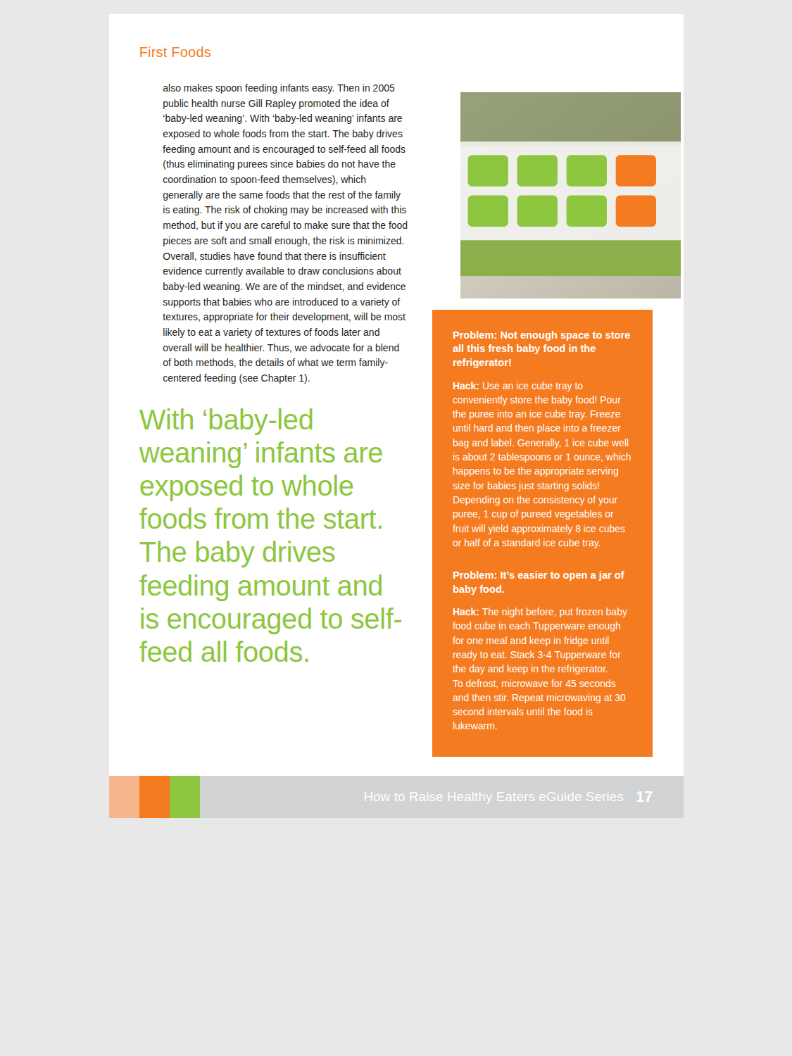First Foods
also makes spoon feeding infants easy. Then in 2005 public health nurse Gill Rapley promoted the idea of ‘baby-led weaning’. With ‘baby-led weaning’ infants are exposed to whole foods from the start. The baby drives feeding amount and is encouraged to self-feed all foods (thus eliminating purees since babies do not have the coordination to spoon-feed themselves), which generally are the same foods that the rest of the family is eating. The risk of choking may be increased with this method, but if you are careful to make sure that the food pieces are soft and small enough, the risk is minimized. Overall, studies have found that there is insufficient evidence currently available to draw conclusions about baby-led weaning. We are of the mindset, and evidence supports that babies who are introduced to a variety of textures, appropriate for their development, will be most likely to eat a variety of textures of foods later and overall will be healthier. Thus, we advocate for a blend of both methods, the details of what we term family-centered feeding (see Chapter 1).
With ‘baby-led weaning’ infants are exposed to whole foods from the start. The baby drives feeding amount and is encouraged to self-feed all foods.
Problem: Not enough space to store all this fresh baby food in the refrigerator!
Hack: Use an ice cube tray to conveniently store the baby food! Pour the puree into an ice cube tray. Freeze until hard and then place into a freezer bag and label. Generally, 1 ice cube well is about 2 tablespoons or 1 ounce, which happens to be the appropriate serving size for babies just starting solids! Depending on the consistency of your puree, 1 cup of pureed vegetables or fruit will yield approximately 8 ice cubes or half of a standard ice cube tray.
Problem: It’s easier to open a jar of baby food.
Hack: The night before, put frozen baby food cube in each Tupperware enough for one meal and keep in fridge until ready to eat. Stack 3-4 Tupperware for the day and keep in the refrigerator.
To defrost, microwave for 45 seconds and then stir. Repeat microwaving at 30 second intervals until the food is lukewarm.
How to Raise Healthy Eaters eGuide Series 17